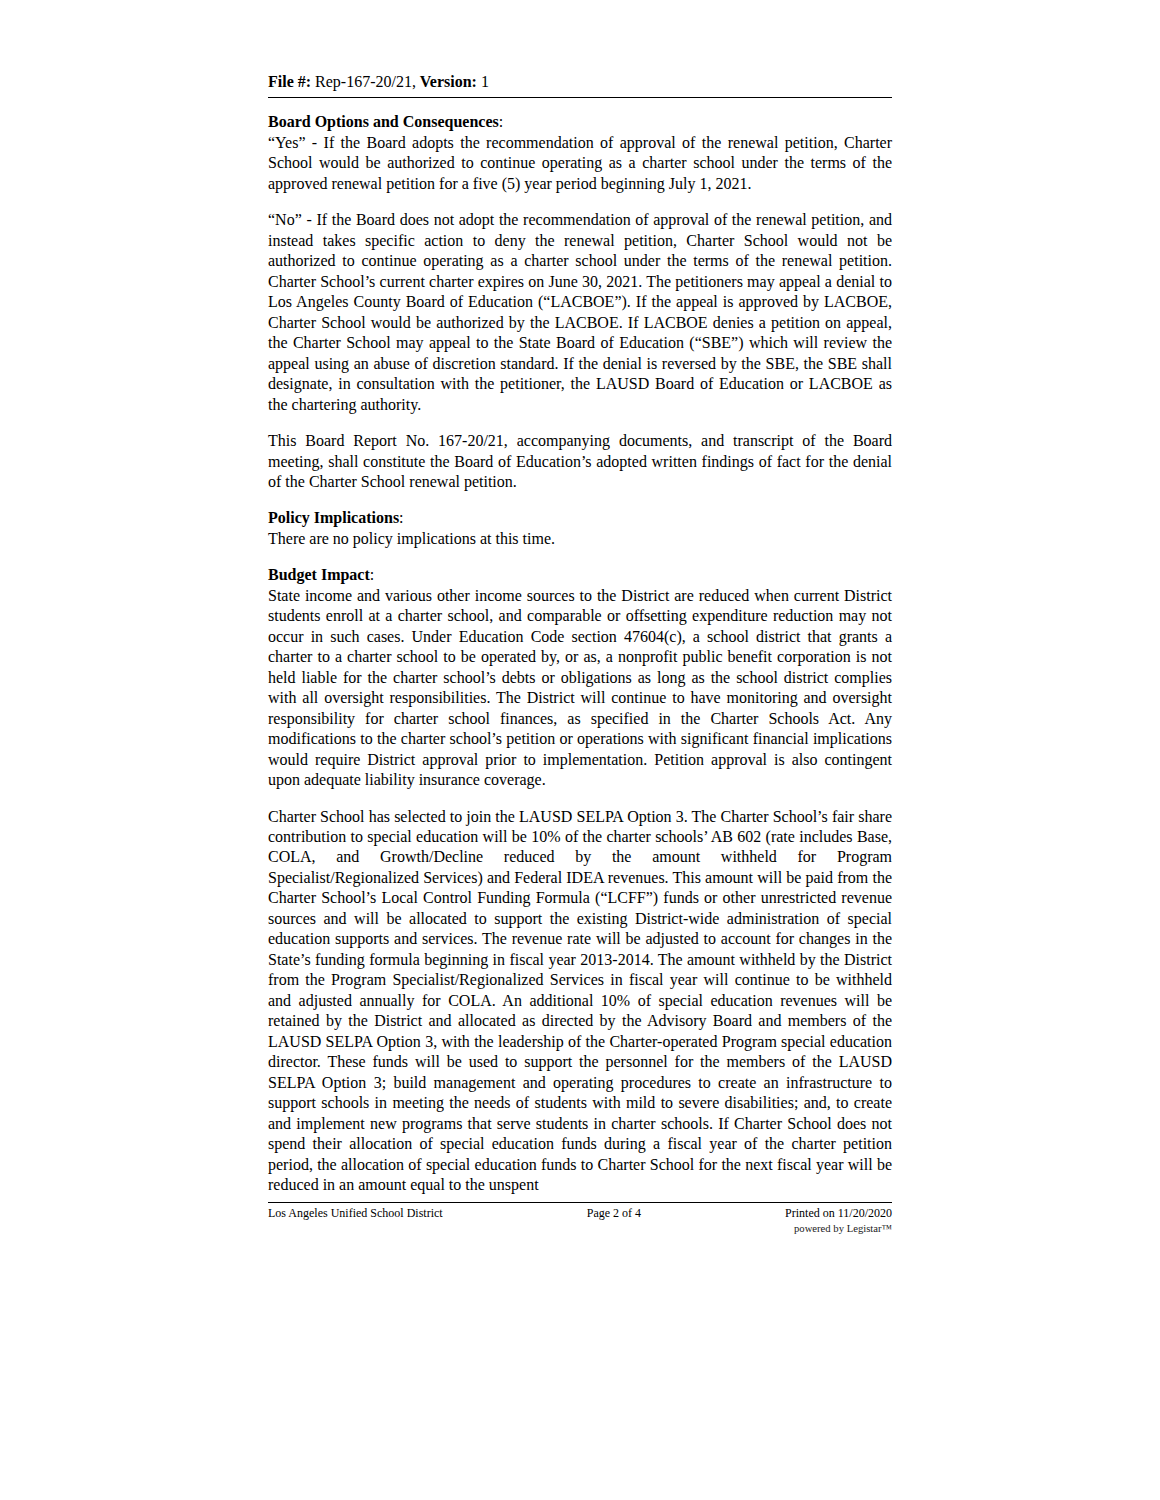File #: Rep-167-20/21, Version: 1
Board Options and Consequences:
“Yes” - If the Board adopts the recommendation of approval of the renewal petition, Charter School would be authorized to continue operating as a charter school under the terms of the approved renewal petition for a five (5) year period beginning July 1, 2021.
“No” - If the Board does not adopt the recommendation of approval of the renewal petition, and instead takes specific action to deny the renewal petition, Charter School would not be authorized to continue operating as a charter school under the terms of the renewal petition. Charter School’s current charter expires on June 30, 2021. The petitioners may appeal a denial to Los Angeles County Board of Education (“LACBOE”). If the appeal is approved by LACBOE, Charter School would be authorized by the LACBOE. If LACBOE denies a petition on appeal, the Charter School may appeal to the State Board of Education (“SBE”) which will review the appeal using an abuse of discretion standard. If the denial is reversed by the SBE, the SBE shall designate, in consultation with the petitioner, the LAUSD Board of Education or LACBOE as the chartering authority.
This Board Report No. 167-20/21, accompanying documents, and transcript of the Board meeting, shall constitute the Board of Education’s adopted written findings of fact for the denial of the Charter School renewal petition.
Policy Implications:
There are no policy implications at this time.
Budget Impact:
State income and various other income sources to the District are reduced when current District students enroll at a charter school, and comparable or offsetting expenditure reduction may not occur in such cases. Under Education Code section 47604(c), a school district that grants a charter to a charter school to be operated by, or as, a nonprofit public benefit corporation is not held liable for the charter school’s debts or obligations as long as the school district complies with all oversight responsibilities. The District will continue to have monitoring and oversight responsibility for charter school finances, as specified in the Charter Schools Act. Any modifications to the charter school’s petition or operations with significant financial implications would require District approval prior to implementation. Petition approval is also contingent upon adequate liability insurance coverage.
Charter School has selected to join the LAUSD SELPA Option 3. The Charter School’s fair share contribution to special education will be 10% of the charter schools’ AB 602 (rate includes Base, COLA, and Growth/Decline reduced by the amount withheld for Program Specialist/Regionalized Services) and Federal IDEA revenues. This amount will be paid from the Charter School’s Local Control Funding Formula (“LCFF”) funds or other unrestricted revenue sources and will be allocated to support the existing District-wide administration of special education supports and services. The revenue rate will be adjusted to account for changes in the State’s funding formula beginning in fiscal year 2013-2014. The amount withheld by the District from the Program Specialist/Regionalized Services in fiscal year will continue to be withheld and adjusted annually for COLA. An additional 10% of special education revenues will be retained by the District and allocated as directed by the Advisory Board and members of the LAUSD SELPA Option 3, with the leadership of the Charter-operated Program special education director. These funds will be used to support the personnel for the members of the LAUSD SELPA Option 3; build management and operating procedures to create an infrastructure to support schools in meeting the needs of students with mild to severe disabilities; and, to create and implement new programs that serve students in charter schools. If Charter School does not spend their allocation of special education funds during a fiscal year of the charter petition period, the allocation of special education funds to Charter School for the next fiscal year will be reduced in an amount equal to the unspent
Los Angeles Unified School District
Page 2 of 4
Printed on 11/20/2020
powered by Legistar™